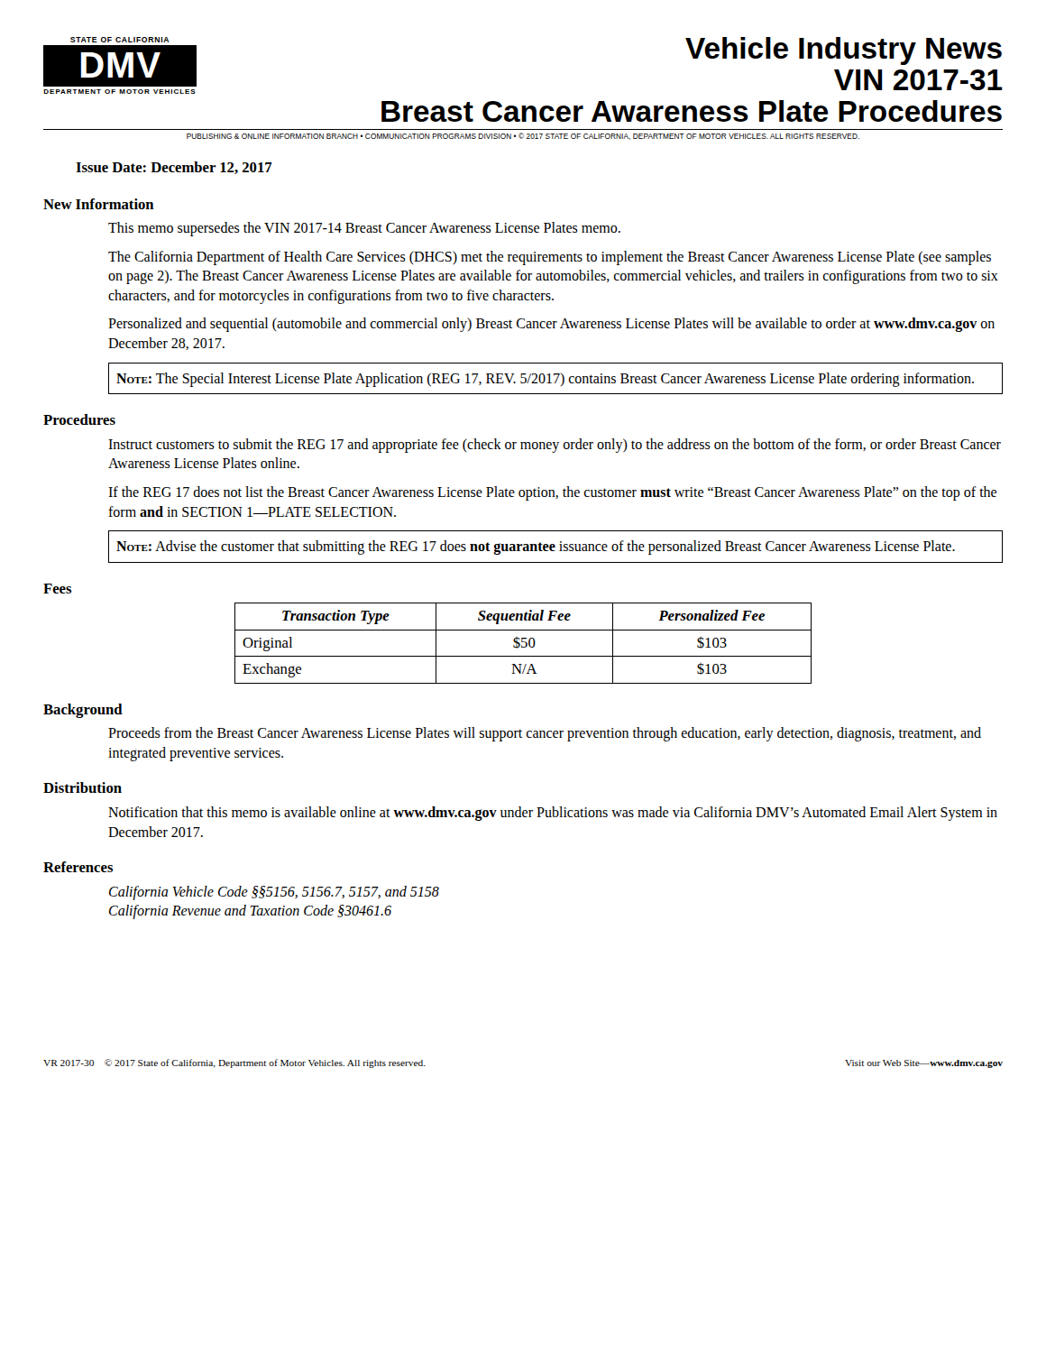STATE OF CALIFORNIA
DMV
DEPARTMENT OF MOTOR VEHICLES
Vehicle Industry News
VIN 2017-31
Breast Cancer Awareness Plate Procedures
PUBLISHING & ONLINE INFORMATION BRANCH • COMMUNICATION PROGRAMS DIVISION • © 2017 STATE OF CALIFORNIA, DEPARTMENT OF MOTOR VEHICLES. ALL RIGHTS RESERVED.
Issue Date: December 12, 2017
New Information
This memo supersedes the VIN 2017-14 Breast Cancer Awareness License Plates memo.
The California Department of Health Care Services (DHCS) met the requirements to implement the Breast Cancer Awareness License Plate (see samples on page 2). The Breast Cancer Awareness License Plates are available for automobiles, commercial vehicles, and trailers in configurations from two to six characters, and for motorcycles in configurations from two to five characters.
Personalized and sequential (automobile and commercial only) Breast Cancer Awareness License Plates will be available to order at www.dmv.ca.gov on December 28, 2017.
Note: The Special Interest License Plate Application (REG 17, REV. 5/2017) contains Breast Cancer Awareness License Plate ordering information.
Procedures
Instruct customers to submit the REG 17 and appropriate fee (check or money order only) to the address on the bottom of the form, or order Breast Cancer Awareness License Plates online.
If the REG 17 does not list the Breast Cancer Awareness License Plate option, the customer must write “Breast Cancer Awareness Plate” on the top of the form and in SECTION 1—PLATE SELECTION.
Note: Advise the customer that submitting the REG 17 does not guarantee issuance of the personalized Breast Cancer Awareness License Plate.
Fees
| Transaction Type | Sequential Fee | Personalized Fee |
| --- | --- | --- |
| Original | $50 | $103 |
| Exchange | N/A | $103 |
Background
Proceeds from the Breast Cancer Awareness License Plates will support cancer prevention through education, early detection, diagnosis, treatment, and integrated preventive services.
Distribution
Notification that this memo is available online at www.dmv.ca.gov under Publications was made via California DMV’s Automated Email Alert System in December 2017.
References
California Vehicle Code §§5156, 5156.7, 5157, and 5158
California Revenue and Taxation Code §30461.6
VR 2017-30 © 2017 State of California, Department of Motor Vehicles. All rights reserved.
Visit our Web Site—www.dmv.ca.gov